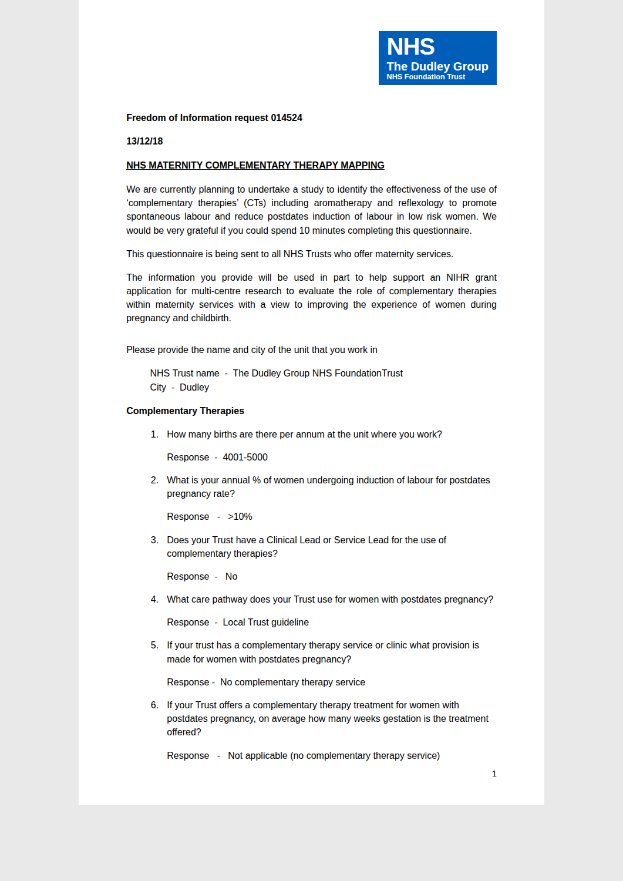NHS The Dudley Group NHS Foundation Trust
Freedom of Information request 014524
13/12/18
NHS MATERNITY COMPLEMENTARY THERAPY MAPPING
We are currently planning to undertake a study to identify the effectiveness of the use of ‘complementary therapies’ (CTs) including aromatherapy and reflexology to promote spontaneous labour and reduce postdates induction of labour in low risk women. We would be very grateful if you could spend 10 minutes completing this questionnaire.
This questionnaire is being sent to all NHS Trusts who offer maternity services.
The information you provide will be used in part to help support an NIHR grant application for multi-centre research to evaluate the role of complementary therapies within maternity services with a view to improving the experience of women during pregnancy and childbirth.
Please provide the name and city of the unit that you work in
NHS Trust name - The Dudley Group NHS FoundationTrust
City - Dudley
Complementary Therapies
How many births are there per annum at the unit where you work?
Response - 4001-5000
What is your annual % of women undergoing induction of labour for postdates pregnancy rate?
Response - >10%
Does your Trust have a Clinical Lead or Service Lead for the use of complementary therapies?
Response - No
What care pathway does your Trust use for women with postdates pregnancy?
Response - Local Trust guideline
If your trust has a complementary therapy service or clinic what provision is made for women with postdates pregnancy?
Response - No complementary therapy service
If your Trust offers a complementary therapy treatment for women with postdates pregnancy, on average how many weeks gestation is the treatment offered?
Response - Not applicable (no complementary therapy service)
1